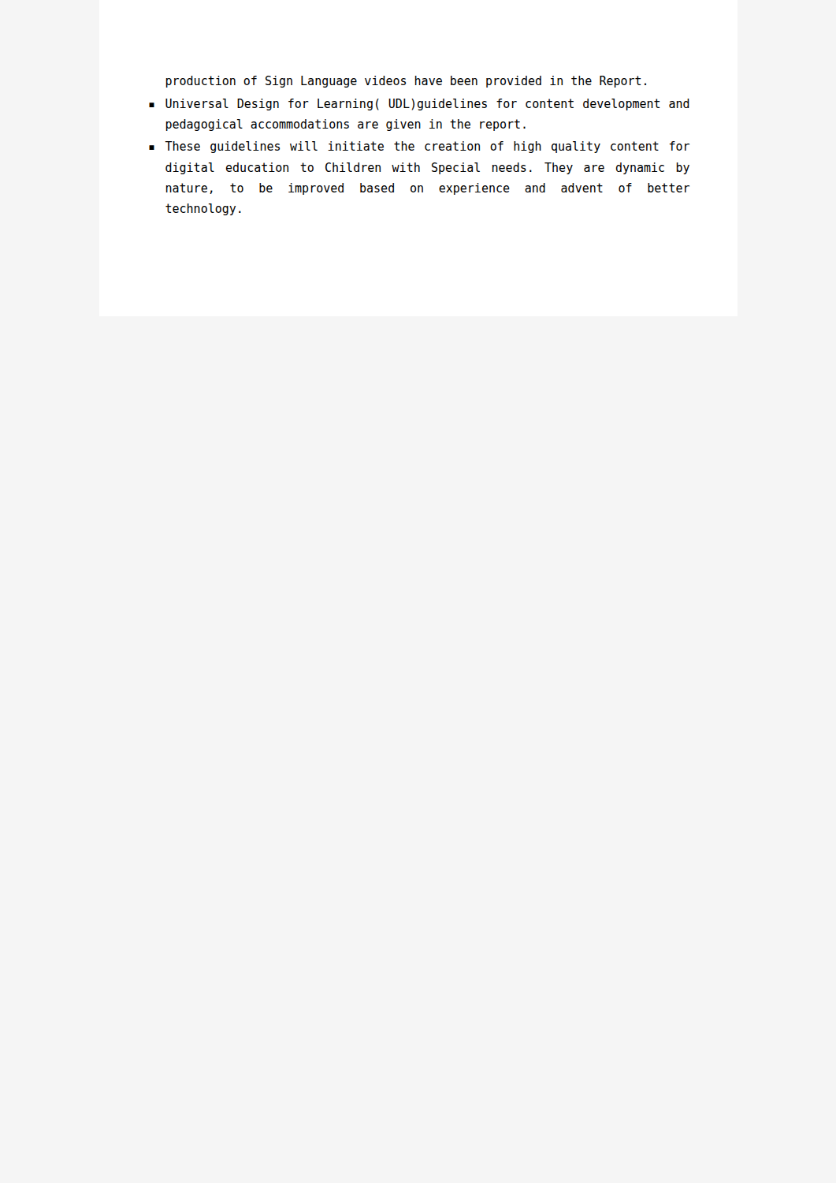production of Sign Language videos have been provided in the Report.
Universal Design for Learning( UDL)guidelines for content development and pedagogical accommodations are given in the report.
These guidelines will initiate the creation of high quality content for digital education to Children with Special needs. They are dynamic by nature, to be improved based on experience and advent of better technology.